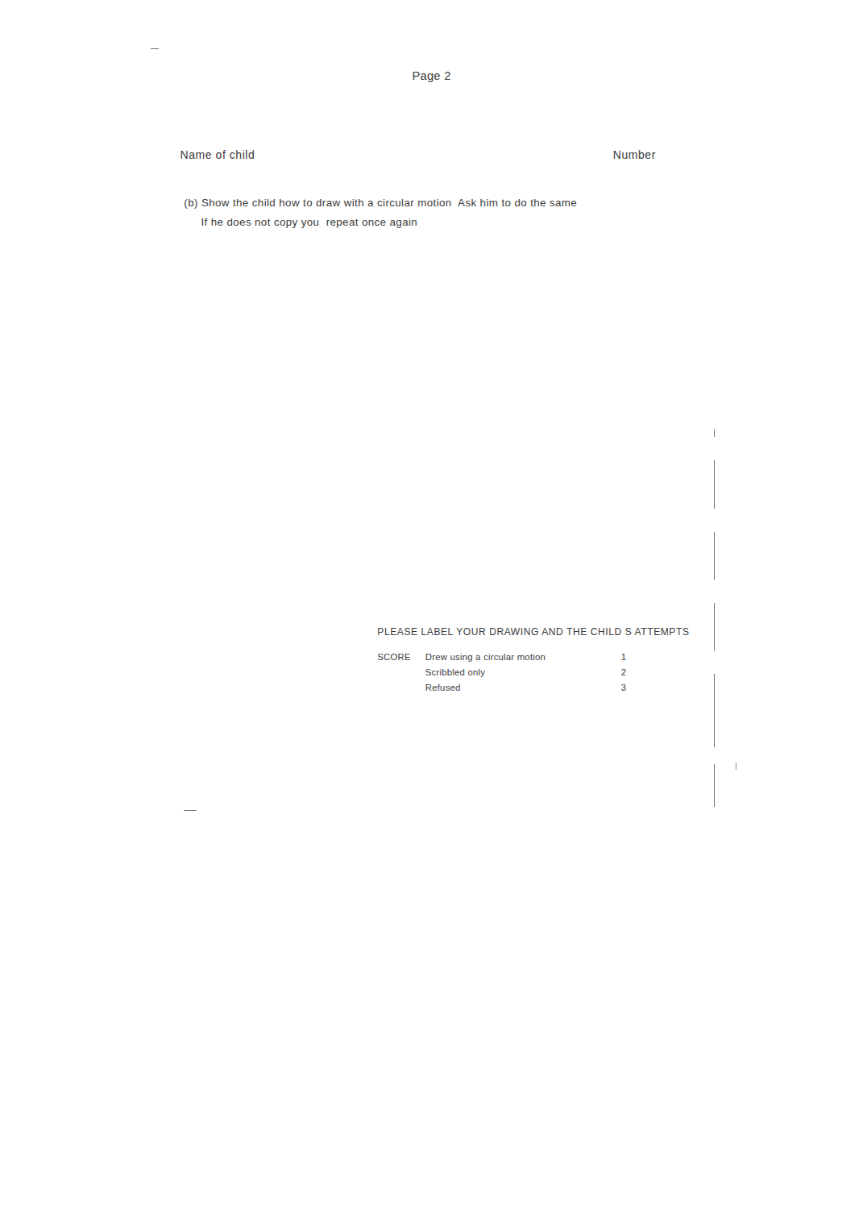Page 2
Name of child
Number
(b) Show the child how to draw with a circular motion Ask him to do the same
If he does not copy you repeat once again
PLEASE LABEL YOUR DRAWING AND THE CHILD S ATTEMPTS
| SCORE | Drew using a circular motion | 1 |
| | Scribbled only | 2 |
| | Refused | 3 |
|